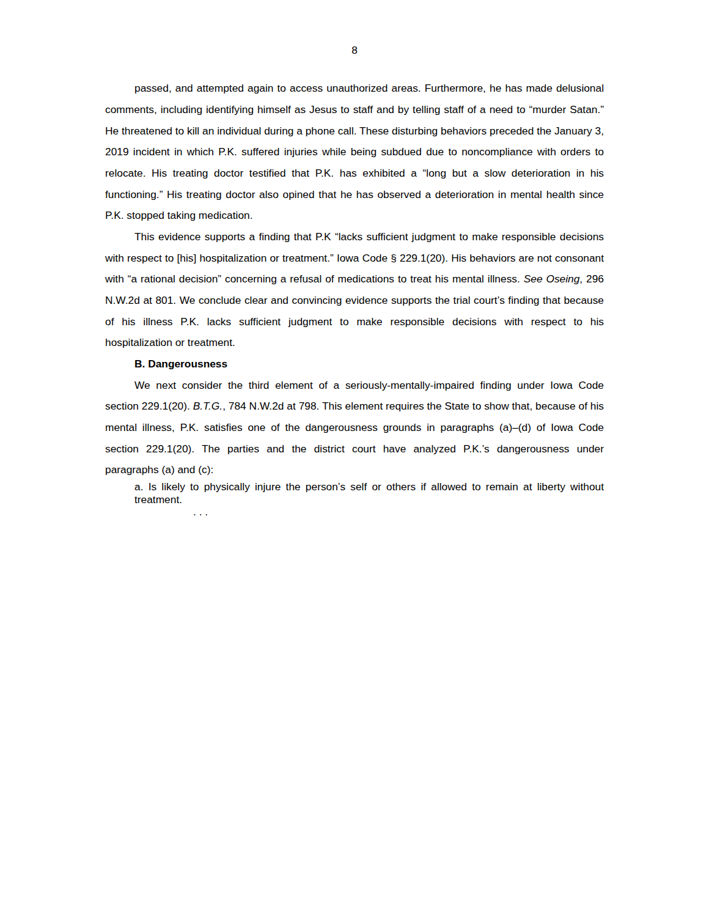8
passed, and attempted again to access unauthorized areas. Furthermore, he has made delusional comments, including identifying himself as Jesus to staff and by telling staff of a need to “murder Satan.” He threatened to kill an individual during a phone call. These disturbing behaviors preceded the January 3, 2019 incident in which P.K. suffered injuries while being subdued due to noncompliance with orders to relocate. His treating doctor testified that P.K. has exhibited a “long but a slow deterioration in his functioning.” His treating doctor also opined that he has observed a deterioration in mental health since P.K. stopped taking medication.
This evidence supports a finding that P.K “lacks sufficient judgment to make responsible decisions with respect to [his] hospitalization or treatment.” Iowa Code § 229.1(20). His behaviors are not consonant with “a rational decision” concerning a refusal of medications to treat his mental illness. See Oseing, 296 N.W.2d at 801. We conclude clear and convincing evidence supports the trial court’s finding that because of his illness P.K. lacks sufficient judgment to make responsible decisions with respect to his hospitalization or treatment.
B. Dangerousness
We next consider the third element of a seriously-mentally-impaired finding under Iowa Code section 229.1(20). B.T.G., 784 N.W.2d at 798. This element requires the State to show that, because of his mental illness, P.K. satisfies one of the dangerousness grounds in paragraphs (a)–(d) of Iowa Code section 229.1(20). The parties and the district court have analyzed P.K.’s dangerousness under paragraphs (a) and (c):
a. Is likely to physically injure the person’s self or others if allowed to remain at liberty without treatment.
. . .